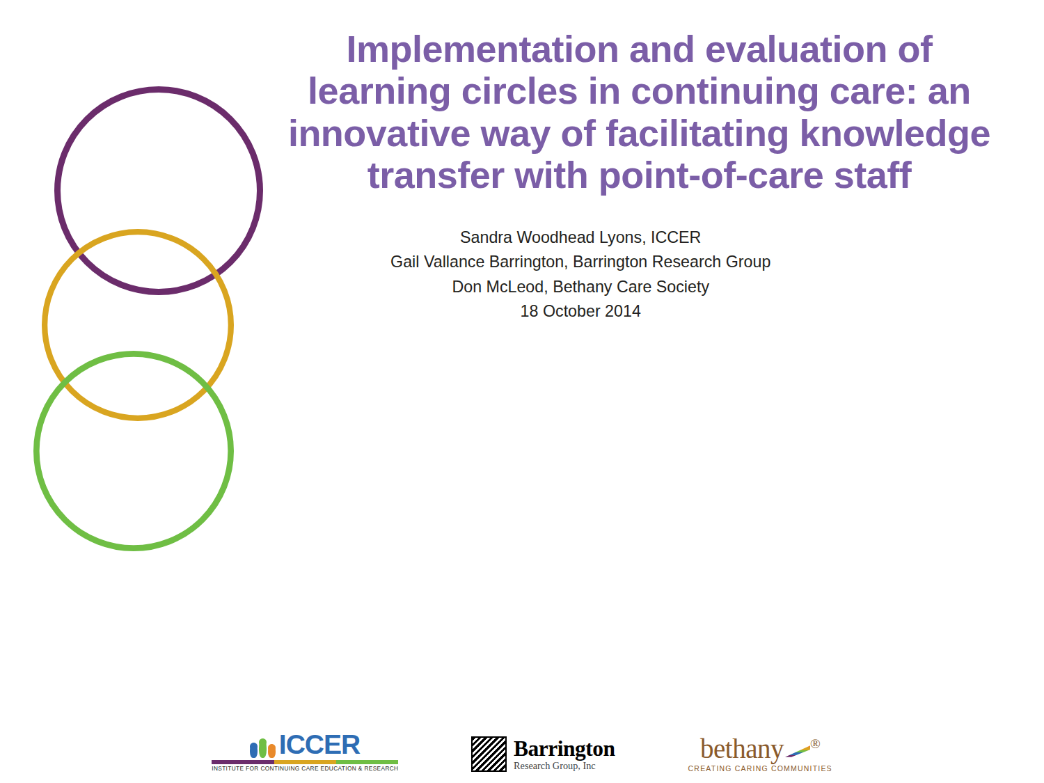Implementation and evaluation of learning circles in continuing care: an innovative way of facilitating knowledge transfer with point-of-care staff
Sandra Woodhead Lyons, ICCER
Gail Vallance Barrington, Barrington Research Group
Don McLeod, Bethany Care Society
18 October 2014
ICCER
Institute for Continuing Care Education & Research
Barrington Research Group, Inc
bethany ®
Creating Caring Communities